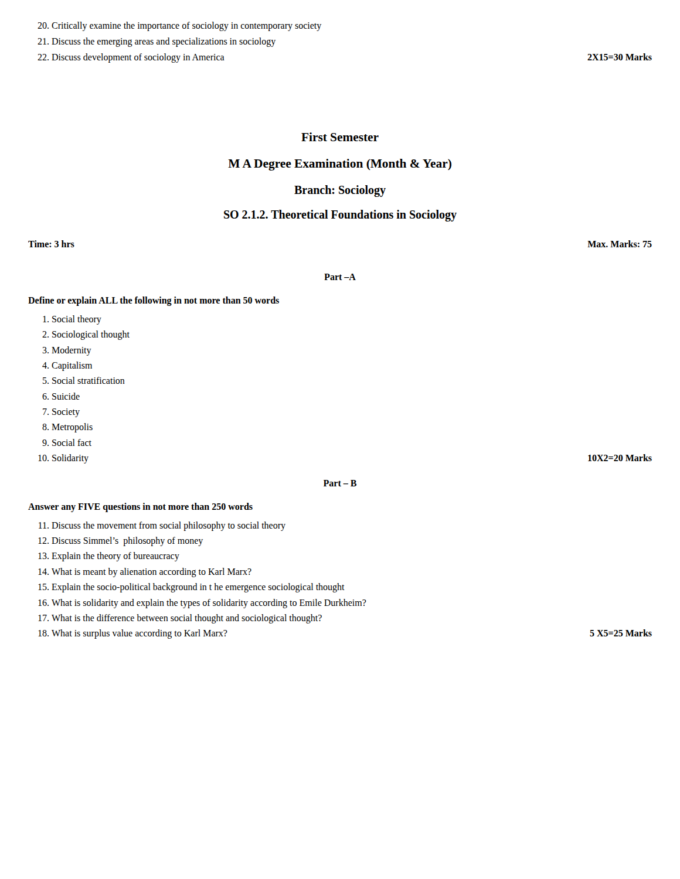Critically examine the importance of sociology in contemporary society
Discuss the emerging areas and specializations in sociology
Discuss development of sociology in America 2X15=30 Marks
First Semester
M A Degree Examination (Month & Year)
Branch: Sociology
SO 2.1.2. Theoretical Foundations in Sociology
Time: 3 hrs Max. Marks: 75
Part –A
Define or explain ALL the following in not more than 50 words
Social theory
Sociological thought
Modernity
Capitalism
Social stratification
Suicide
Society
Metropolis
Social fact
Solidarity 10X2=20 Marks
Part – B
Answer any FIVE questions in not more than 250 words
Discuss the movement from social philosophy to social theory
Discuss Simmel’s philosophy of money
Explain the theory of bureaucracy
What is meant by alienation according to Karl Marx?
Explain the socio-political background in t he emergence sociological thought
What is solidarity and explain the types of solidarity according to Emile Durkheim?
What is the difference between social thought and sociological thought?
What is surplus value according to Karl Marx? 5 X5=25 Marks